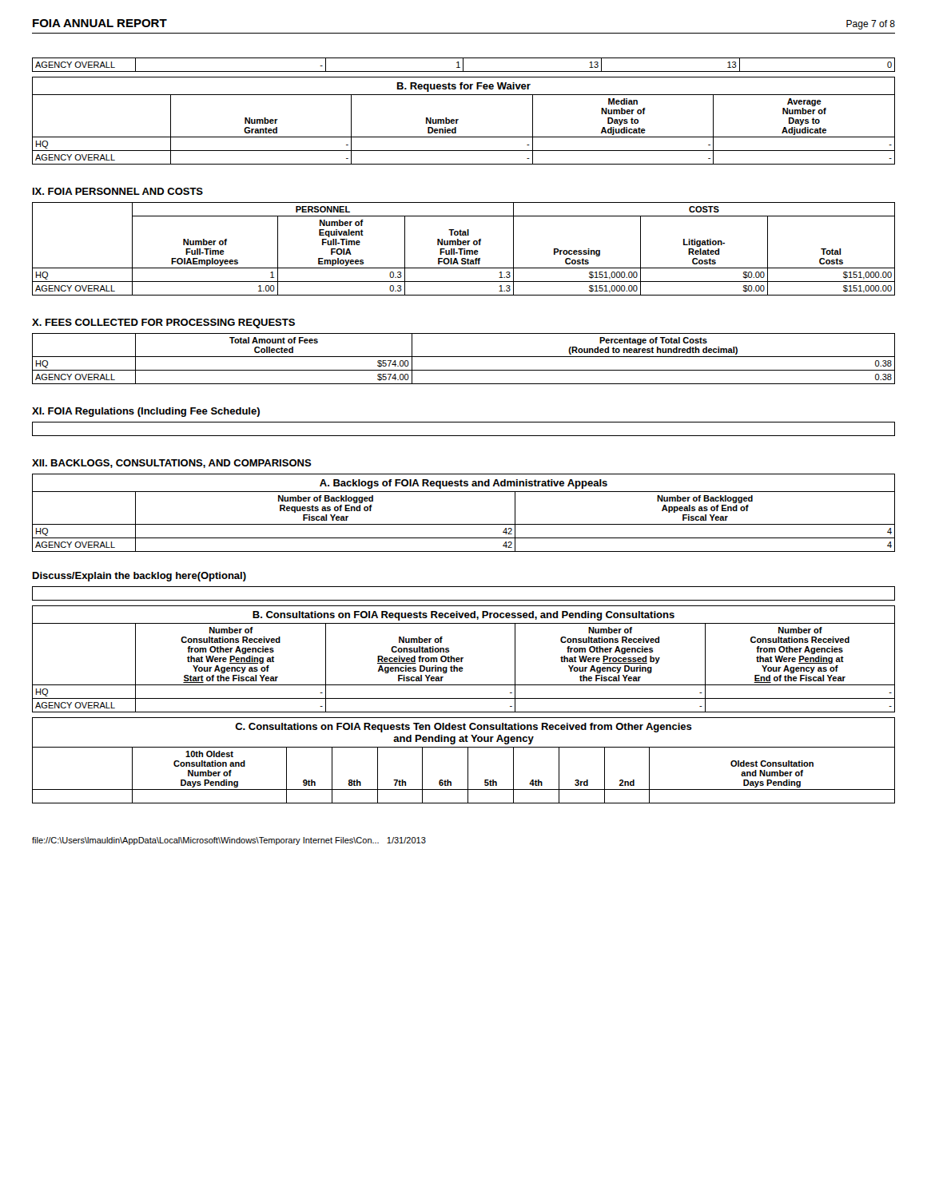FOIA ANNUAL REPORT
Page 7 of 8
| AGENCY OVERALL | - | 1 | 13 | 13 | 0 |
B. Requests for Fee Waiver
| | Number Granted | Number Denied | Median Number of Days to Adjudicate | Average Number of Days to Adjudicate |
| --- | --- | --- | --- | --- |
| HQ | - | - | - | - |
| AGENCY OVERALL | - | - | - | - |
IX. FOIA PERSONNEL AND COSTS
| | PERSONNEL | COSTS |
| --- | --- | --- |
| Number of Full-Time FOIAEmployees | Number of Equivalent Full-Time FOIA Employees | Total Number of Full-Time FOIA Staff | Processing Costs | Litigation- Related Costs | Total Costs |
| HQ | 1 | 0.3 | 1.3 | $151,000.00 | $0.00 | $151,000.00 |
| AGENCY OVERALL | 1.00 | 0.3 | 1.3 | $151,000.00 | $0.00 | $151,000.00 |
X. FEES COLLECTED FOR PROCESSING REQUESTS
| | Total Amount of Fees Collected | Percentage of Total Costs (Rounded to nearest hundredth decimal) |
| --- | --- | --- |
| HQ | $574.00 | 0.38 |
| AGENCY OVERALL | $574.00 | 0.38 |
XI. FOIA Regulations (Including Fee Schedule)
XII. BACKLOGS, CONSULTATIONS, AND COMPARISONS
A. Backlogs of FOIA Requests and Administrative Appeals
| | Number of Backlogged Requests as of End of Fiscal Year | Number of Backlogged Appeals as of End of Fiscal Year |
| --- | --- | --- |
| HQ | 42 | 4 |
| AGENCY OVERALL | 42 | 4 |
Discuss/Explain the backlog here(Optional)
B. Consultations on FOIA Requests Received, Processed, and Pending Consultations
| | Number of Consultations Received from Other Agencies that Were Pending at Your Agency as of Start of the Fiscal Year | Number of Consultations Received from Other Agencies During the Fiscal Year | Number of Consultations Received from Other Agencies that Were Processed by Your Agency During the Fiscal Year | Number of Consultations Received from Other Agencies that Were Pending at Your Agency as of End of the Fiscal Year |
| --- | --- | --- | --- | --- |
| HQ | - | - | - | - |
| AGENCY OVERALL | - | - | - | - |
C. Consultations on FOIA Requests Ten Oldest Consultations Received from Other Agencies and Pending at Your Agency
| | 10th Oldest Consultation and Number of Days Pending | 9th | 8th | 7th | 6th | 5th | 4th | 3rd | 2nd | Oldest Consultation and Number of Days Pending |
| --- | --- | --- | --- | --- | --- | --- | --- | --- | --- | --- |
file://C:\Users\lmauldin\AppData\Local\Microsoft\Windows\Temporary Internet Files\Con... 1/31/2013